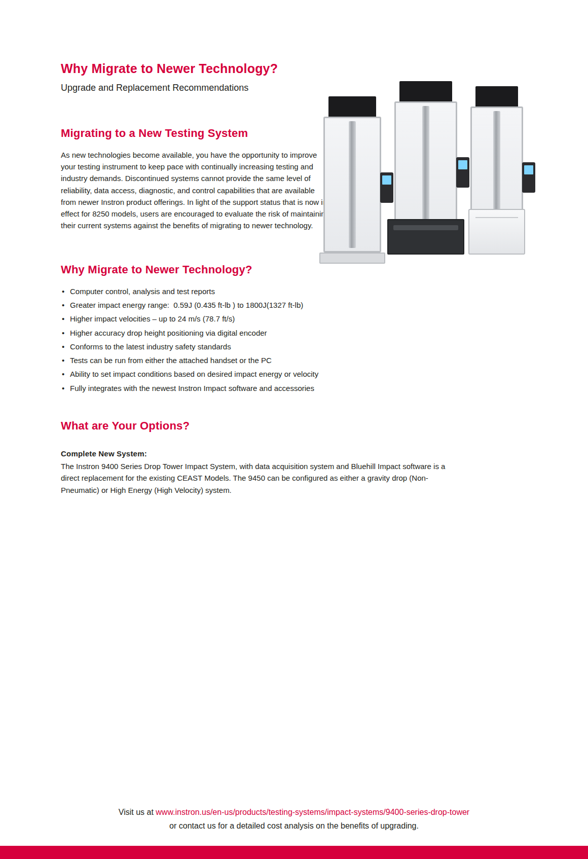Why Migrate to Newer Technology?
Upgrade and Replacement Recommendations
Migrating to a New Testing System
As new technologies become available, you have the opportunity to improve your testing instrument to keep pace with continually increasing testing and industry demands. Discontinued systems cannot provide the same level of reliability, data access, diagnostic, and control capabilities that are available from newer Instron product offerings. In light of the support status that is now in effect for 8250 models, users are encouraged to evaluate the risk of maintaining their current systems against the benefits of migrating to newer technology.
Why Migrate to Newer Technology?
Computer control, analysis and test reports
Greater impact energy range: 0.59J (0.435 ft-lb ) to 1800J(1327 ft-lb)
Higher impact velocities – up to 24 m/s (78.7 ft/s)
Higher accuracy drop height positioning via digital encoder
Conforms to the latest industry safety standards
Tests can be run from either the attached handset or the PC
Ability to set impact conditions based on desired impact energy or velocity
Fully integrates with the newest Instron Impact software and accessories
What are Your Options?
Complete New System:
The Instron 9400 Series Drop Tower Impact System, with data acquisition system and Bluehill Impact software is a direct replacement for the existing CEAST Models. The 9450 can be configured as either a gravity drop (Non-Pneumatic) or High Energy (High Velocity) system.
Visit us at www.instron.us/en-us/products/testing-systems/impact-systems/9400-series-drop-tower or contact us for a detailed cost analysis on the benefits of upgrading.